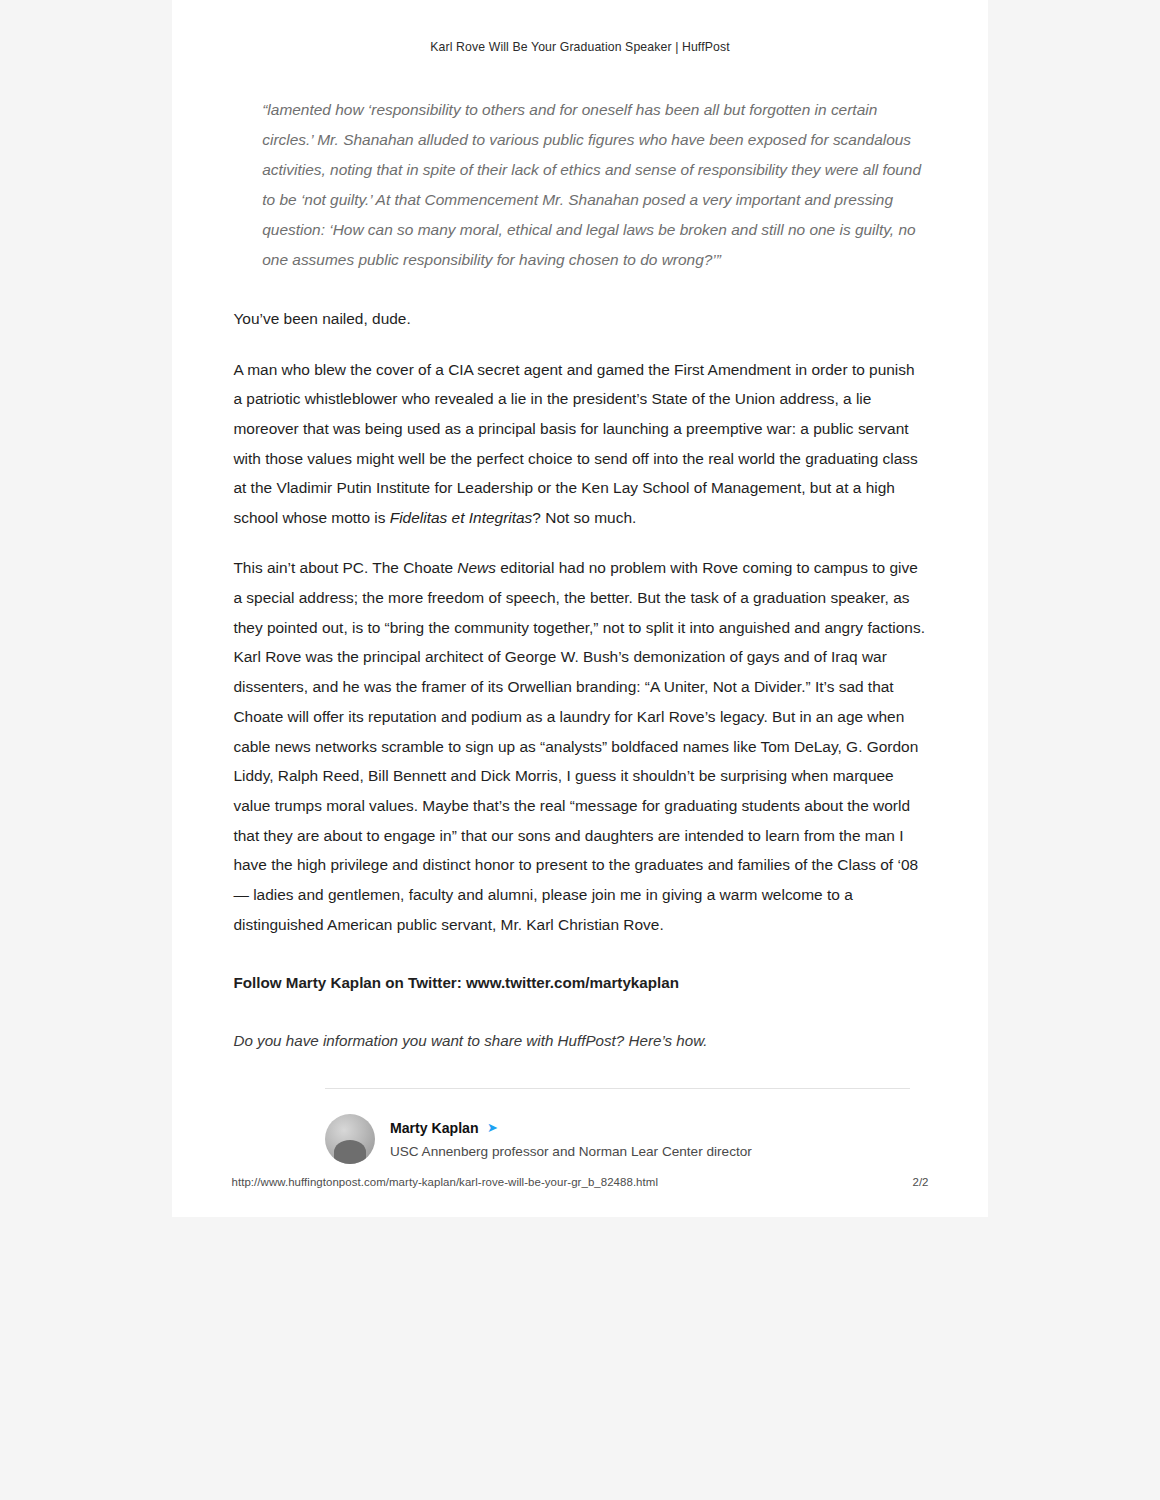Karl Rove Will Be Your Graduation Speaker | HuffPost
“lamented how ‘responsibility to others and for oneself has been all but forgotten in certain circles.’ Mr. Shanahan alluded to various public figures who have been exposed for scandalous activities, noting that in spite of their lack of ethics and sense of responsibility they were all found to be ‘not guilty.’ At that Commencement Mr. Shanahan posed a very important and pressing question: ‘How can so many moral, ethical and legal laws be broken and still no one is guilty, no one assumes public responsibility for having chosen to do wrong?’”
You’ve been nailed, dude.
A man who blew the cover of a CIA secret agent and gamed the First Amendment in order to punish a patriotic whistleblower who revealed a lie in the president’s State of the Union address, a lie moreover that was being used as a principal basis for launching a preemptive war: a public servant with those values might well be the perfect choice to send off into the real world the graduating class at the Vladimir Putin Institute for Leadership or the Ken Lay School of Management, but at a high school whose motto is Fidelitas et Integritas? Not so much.
This ain’t about PC. The Choate News editorial had no problem with Rove coming to campus to give a special address; the more freedom of speech, the better. But the task of a graduation speaker, as they pointed out, is to “bring the community together,” not to split it into anguished and angry factions. Karl Rove was the principal architect of George W. Bush’s demonization of gays and of Iraq war dissenters, and he was the framer of its Orwellian branding: “A Uniter, Not a Divider.” It’s sad that Choate will offer its reputation and podium as a laundry for Karl Rove’s legacy. But in an age when cable news networks scramble to sign up as “analysts” boldfaced names like Tom DeLay, G. Gordon Liddy, Ralph Reed, Bill Bennett and Dick Morris, I guess it shouldn’t be surprising when marquee value trumps moral values. Maybe that’s the real “message for graduating students about the world that they are about to engage in” that our sons and daughters are intended to learn from the man I have the high privilege and distinct honor to present to the graduates and families of the Class of ‘08 — ladies and gentlemen, faculty and alumni, please join me in giving a warm welcome to a distinguished American public servant, Mr. Karl Christian Rove.
Follow Marty Kaplan on Twitter: www.twitter.com/martykaplan
Do you have information you want to share with HuffPost? Here’s how.
Marty Kaplan➤
USC Annenberg professor and Norman Lear Center director
http://www.huffingtonpost.com/marty-kaplan/karl-rove-will-be-your-gr_b_82488.html 2/2